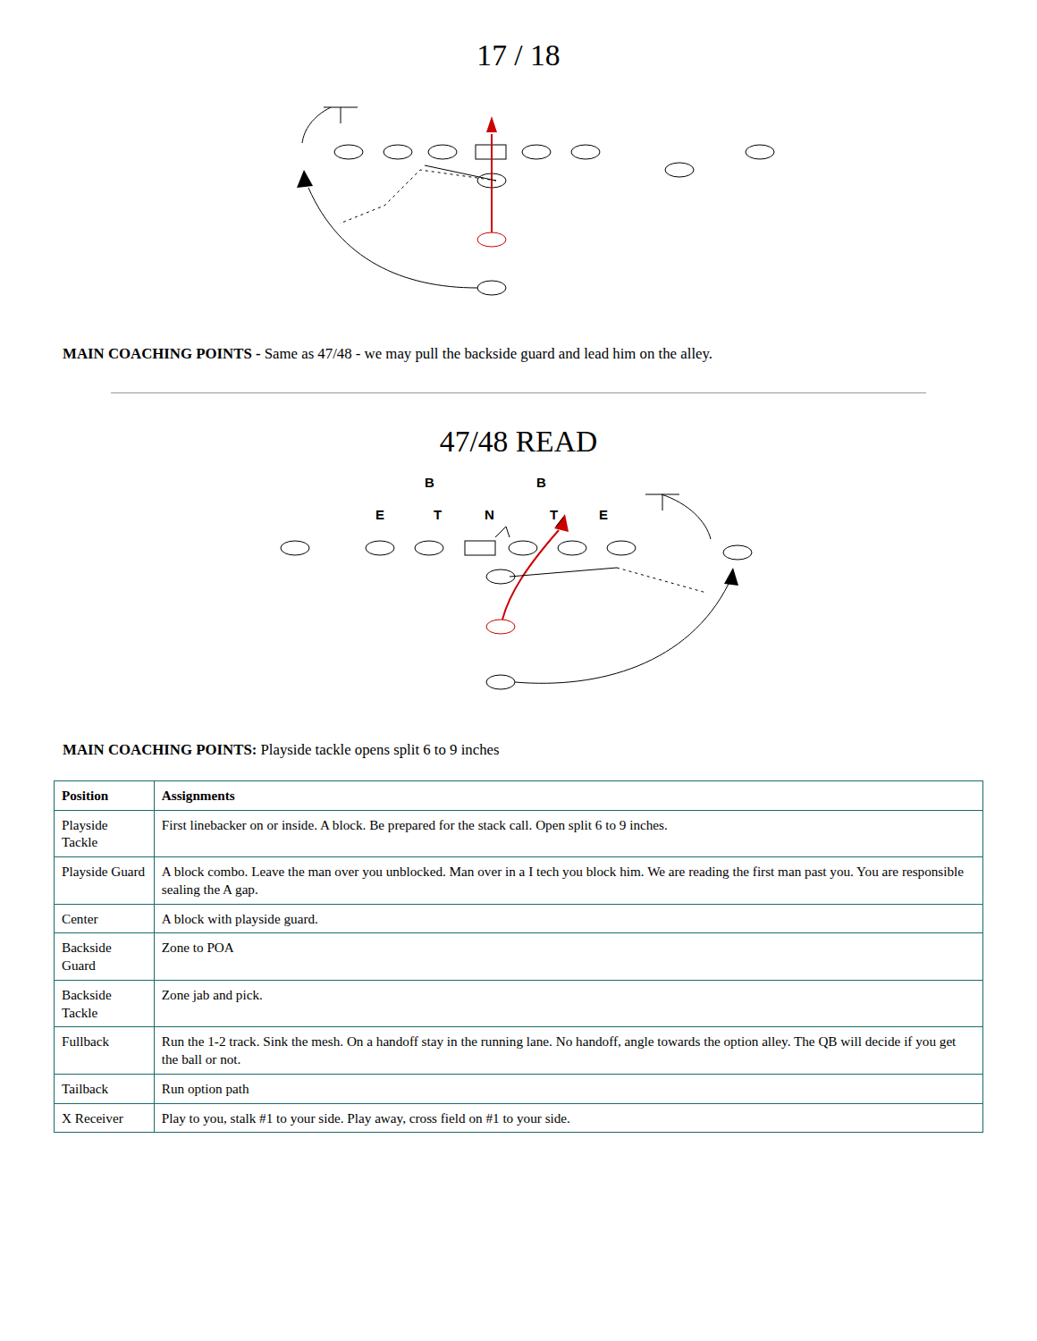17 / 18
MAIN COACHING POINTS - Same as 47/48 - we may pull the backside guard and lead him on the alley.
47/48 READ
B B E T N T E
MAIN COACHING POINTS: Playside tackle opens split 6 to 9 inches
| Position | Assignments |
| --- | --- |
| Playside Tackle | First linebacker on or inside. A block. Be prepared for the stack call. Open split 6 to 9 inches. |
| Playside Guard | A block combo. Leave the man over you unblocked. Man over in a I tech you block him. We are reading the first man past you. You are responsible sealing the A gap. |
| Center | A block with playside guard. |
| Backside Guard | Zone to POA |
| Backside Tackle | Zone jab and pick. |
| Fullback | Run the 1-2 track. Sink the mesh. On a handoff stay in the running lane. No handoff, angle towards the option alley. The QB will decide if you get the ball or not. |
| Tailback | Run option path |
| X Receiver | Play to you, stalk #1 to your side. Play away, cross field on #1 to your side. |